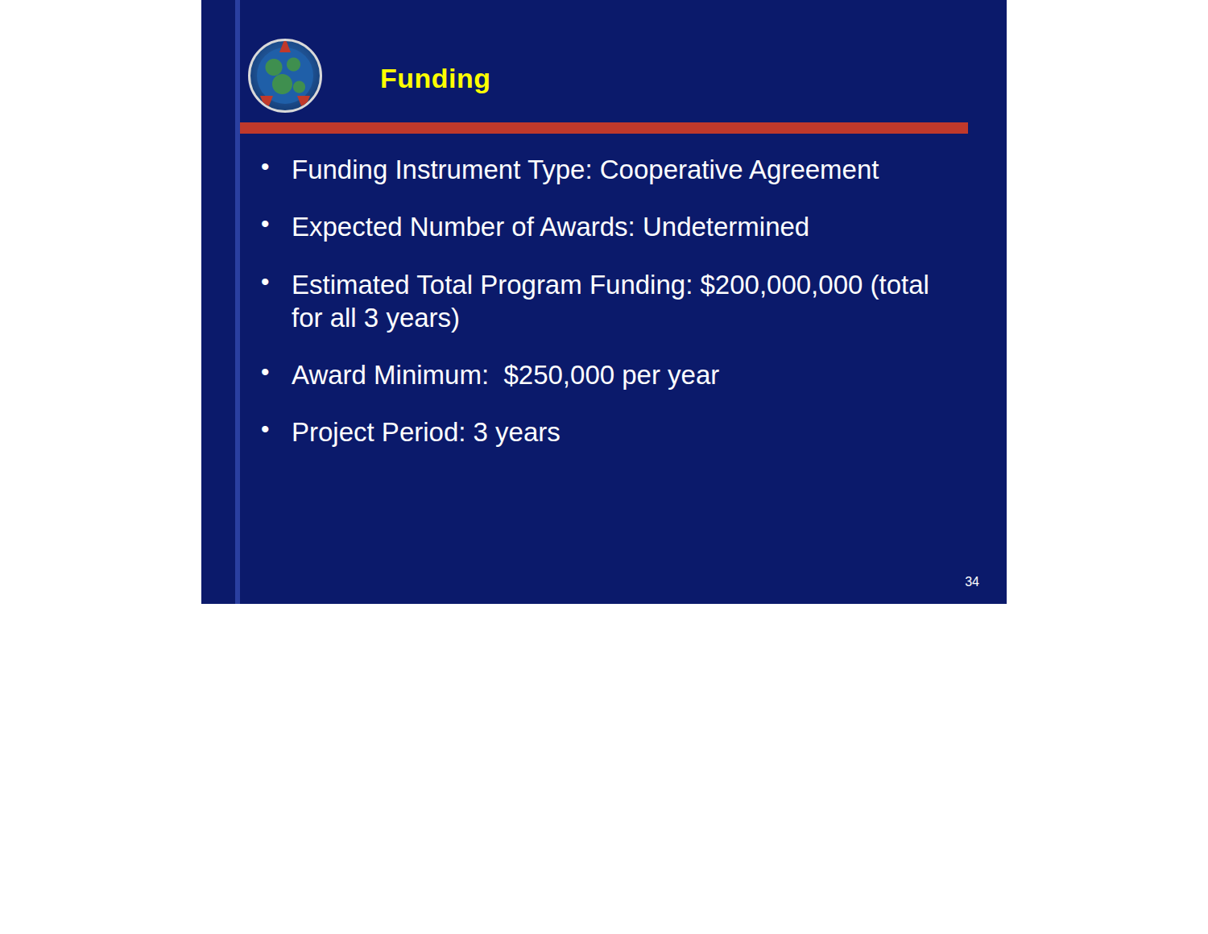Funding
Funding Instrument Type: Cooperative Agreement
Expected Number of Awards: Undetermined
Estimated Total Program Funding: $200,000,000 (total for all 3 years)
Award Minimum: $250,000 per year
Project Period: 3 years
34